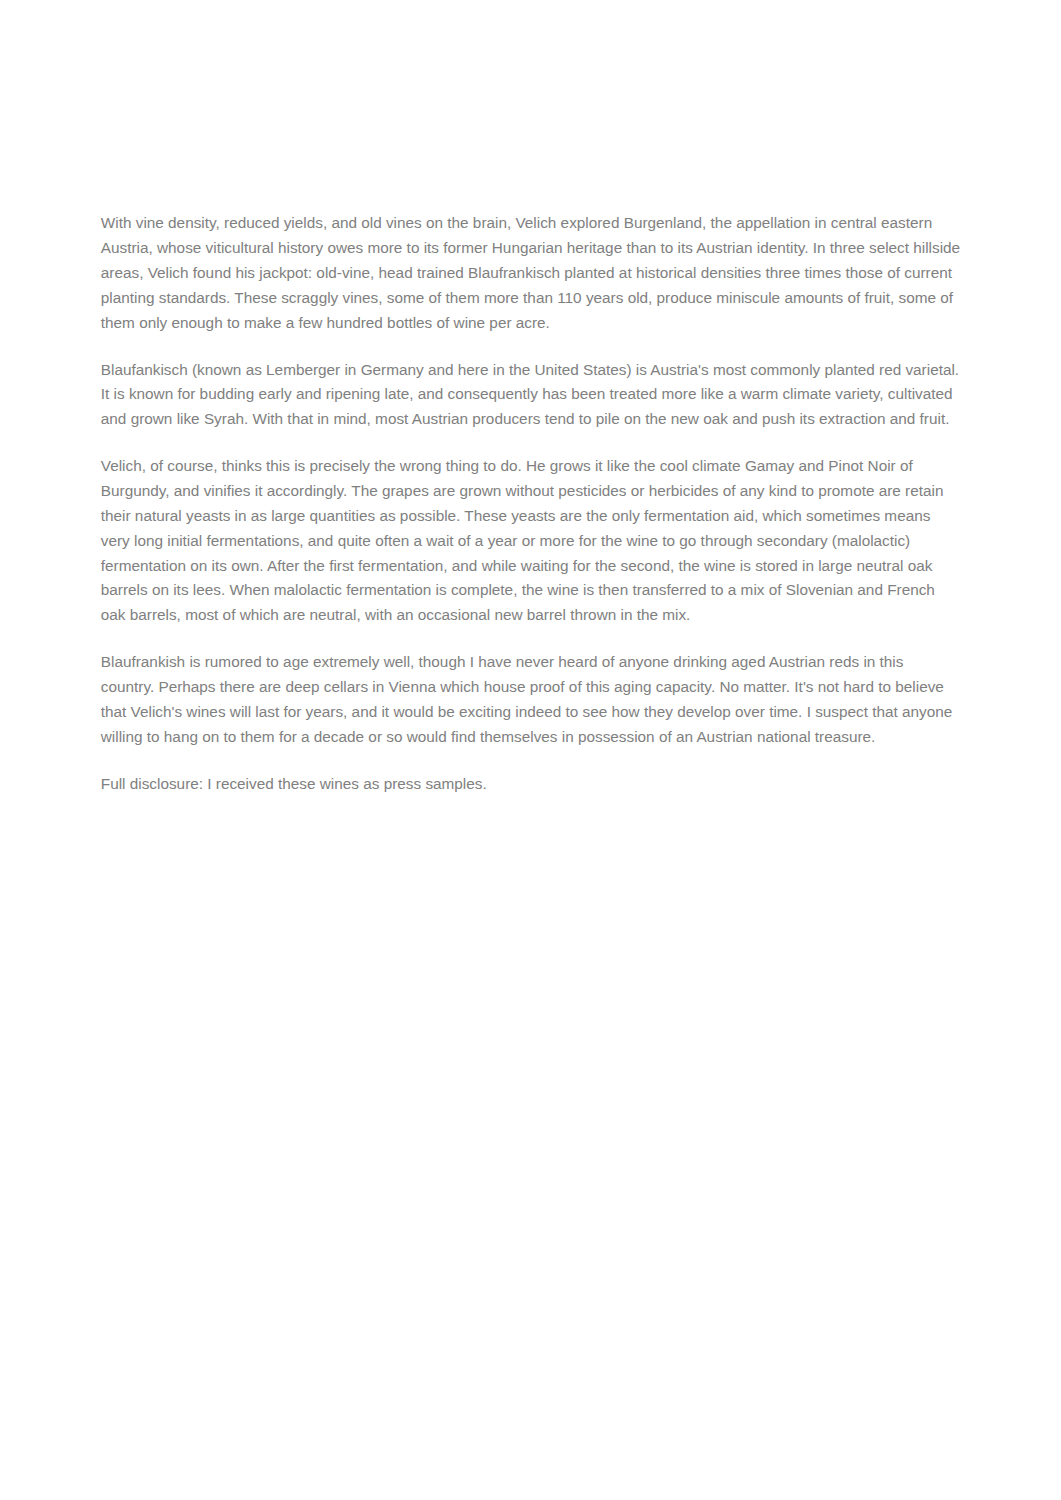With vine density, reduced yields, and old vines on the brain, Velich explored Burgenland, the appellation in central eastern Austria, whose viticultural history owes more to its former Hungarian heritage than to its Austrian identity. In three select hillside areas, Velich found his jackpot: old-vine, head trained Blaufrankisch planted at historical densities three times those of current planting standards. These scraggly vines, some of them more than 110 years old, produce miniscule amounts of fruit, some of them only enough to make a few hundred bottles of wine per acre.
Blaufankisch (known as Lemberger in Germany and here in the United States) is Austria's most commonly planted red varietal. It is known for budding early and ripening late, and consequently has been treated more like a warm climate variety, cultivated and grown like Syrah. With that in mind, most Austrian producers tend to pile on the new oak and push its extraction and fruit.
Velich, of course, thinks this is precisely the wrong thing to do. He grows it like the cool climate Gamay and Pinot Noir of Burgundy, and vinifies it accordingly. The grapes are grown without pesticides or herbicides of any kind to promote are retain their natural yeasts in as large quantities as possible. These yeasts are the only fermentation aid, which sometimes means very long initial fermentations, and quite often a wait of a year or more for the wine to go through secondary (malolactic) fermentation on its own. After the first fermentation, and while waiting for the second, the wine is stored in large neutral oak barrels on its lees. When malolactic fermentation is complete, the wine is then transferred to a mix of Slovenian and French oak barrels, most of which are neutral, with an occasional new barrel thrown in the mix.
Blaufrankish is rumored to age extremely well, though I have never heard of anyone drinking aged Austrian reds in this country. Perhaps there are deep cellars in Vienna which house proof of this aging capacity. No matter. It's not hard to believe that Velich's wines will last for years, and it would be exciting indeed to see how they develop over time. I suspect that anyone willing to hang on to them for a decade or so would find themselves in possession of an Austrian national treasure.
Full disclosure: I received these wines as press samples.